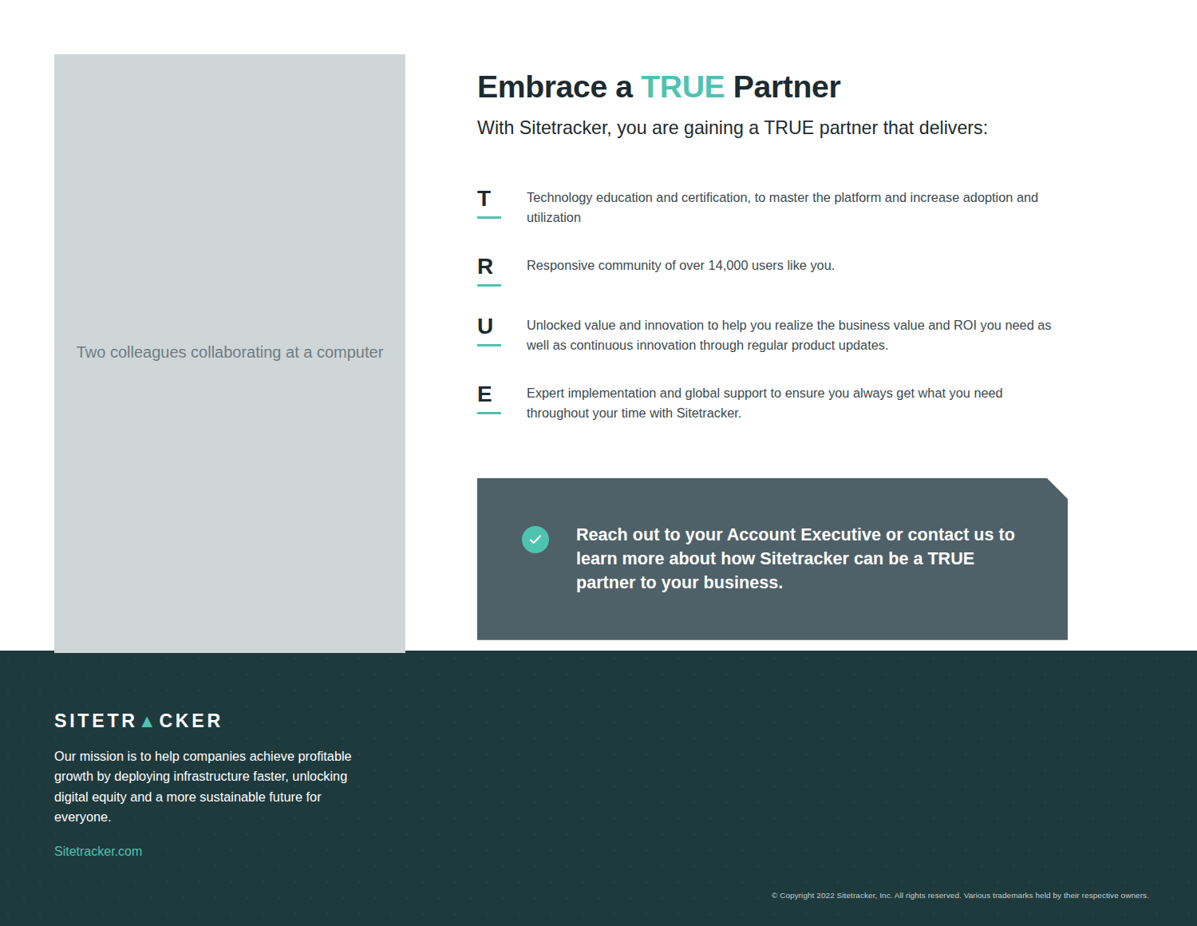SITETR▲CKER
Our mission is to help companies achieve profitable growth by deploying infrastructure faster, unlocking digital equity and a more sustainable future for everyone.
Sitetracker.com
Embrace a TRUE Partner
With Sitetracker, you are gaining a TRUE partner that delivers:
T Technology education and certification, to master the platform and increase adoption and utilization
R Responsive community of over 14,000 users like you.
U Unlocked value and innovation to help you realize the business value and ROI you need as well as continuous innovation through regular product updates.
E Expert implementation and global support to ensure you always get what you need throughout your time with Sitetracker.
Reach out to your Account Executive or contact us to learn more about how Sitetracker can be a TRUE partner to your business.
© Copyright 2022 Sitetracker, Inc. All rights reserved. Various trademarks held by their respective owners.